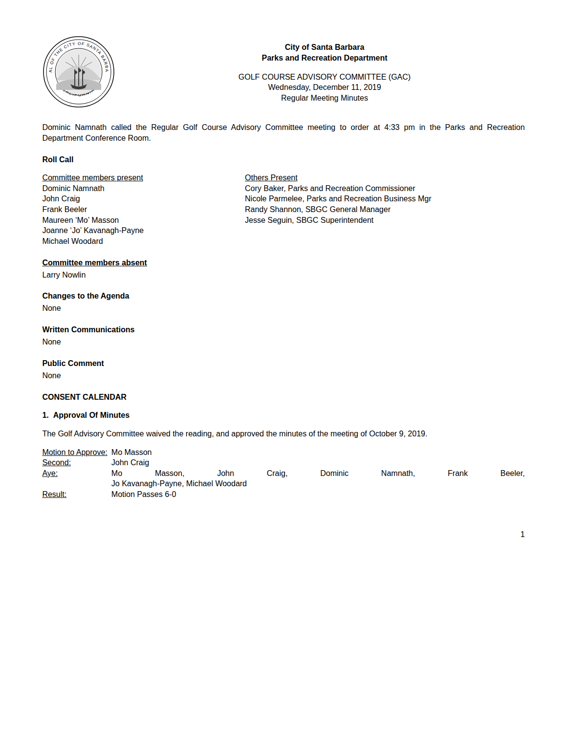SEAL OF THE CITY OF SANTA BARBARA CALIFORNIA
City of Santa Barbara
Parks and Recreation Department
GOLF COURSE ADVISORY COMMITTEE (GAC)
Wednesday, December 11, 2019
Regular Meeting Minutes
Dominic Namnath called the Regular Golf Course Advisory Committee meeting to order at 4:33 pm in the Parks and Recreation Department Conference Room.
Roll Call
| Committee members present | Others Present |
| Dominic Namnath | Cory Baker, Parks and Recreation Commissioner |
| John Craig | Nicole Parmelee, Parks and Recreation Business Mgr |
| Frank Beeler | Randy Shannon, SBGC General Manager |
| Maureen ‘Mo’ Masson | Jesse Seguin, SBGC Superintendent |
| Joanne ‘Jo’ Kavanagh-Payne | |
| Michael Woodard | |
Committee members absent
Larry Nowlin
Changes to the Agenda
None
Written Communications
None
Public Comment
None
CONSENT CALENDAR
1. Approval Of Minutes
The Golf Advisory Committee waived the reading, and approved the minutes of the meeting of October 9, 2019.
| Motion to Approve: | Mo Masson |
| Second: | John Craig |
| Aye: | Mo Masson, John Craig, Dominic Namnath, Frank Beeler, Jo Kavanagh-Payne, Michael Woodard |
| Result: | Motion Passes 6-0 |
1